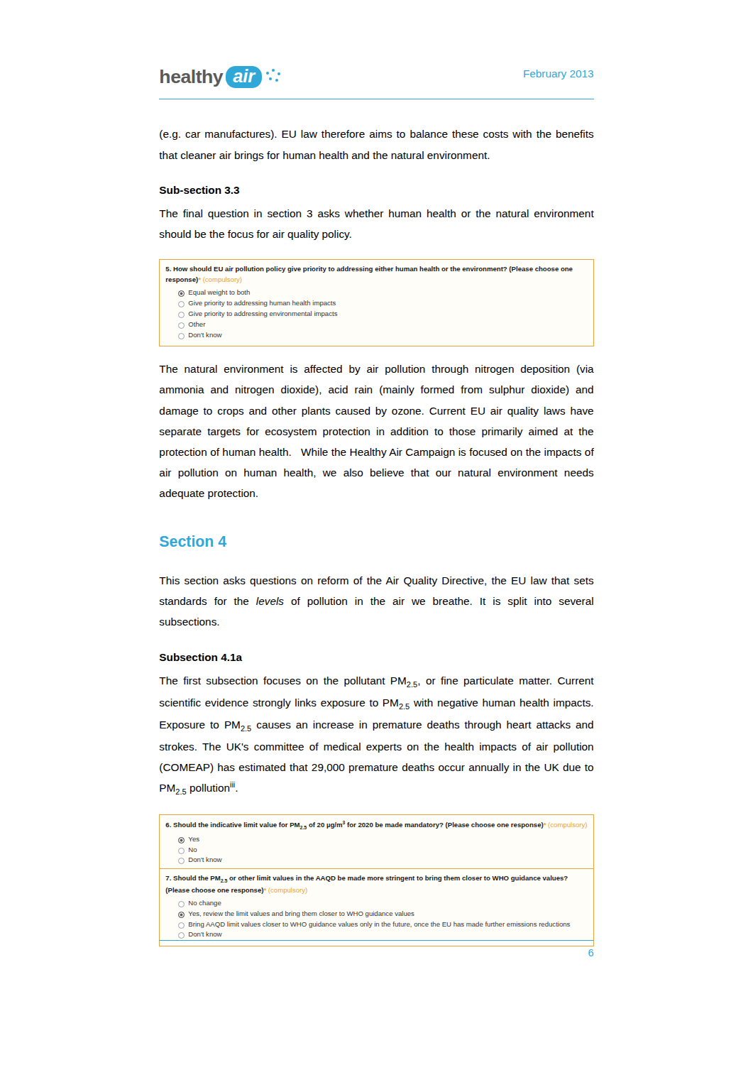healthy air
February 2013
(e.g. car manufactures). EU law therefore aims to balance these costs with the benefits that cleaner air brings for human health and the natural environment.
Sub-section 3.3
The final question in section 3 asks whether human health or the natural environment should be the focus for air quality policy.
5. How should EU air pollution policy give priority to addressing either human health or the environment? (Please choose one response)* (compulsory)
Equal weight to both
Give priority to addressing human health impacts
Give priority to addressing environmental impacts
Other
Don't know
The natural environment is affected by air pollution through nitrogen deposition (via ammonia and nitrogen dioxide), acid rain (mainly formed from sulphur dioxide) and damage to crops and other plants caused by ozone. Current EU air quality laws have separate targets for ecosystem protection in addition to those primarily aimed at the protection of human health. While the Healthy Air Campaign is focused on the impacts of air pollution on human health, we also believe that our natural environment needs adequate protection.
Section 4
This section asks questions on reform of the Air Quality Directive, the EU law that sets standards for the levels of pollution in the air we breathe. It is split into several subsections.
Subsection 4.1a
The first subsection focuses on the pollutant PM2.5, or fine particulate matter. Current scientific evidence strongly links exposure to PM2.5 with negative human health impacts. Exposure to PM2.5 causes an increase in premature deaths through heart attacks and strokes. The UK's committee of medical experts on the health impacts of air pollution (COMEAP) has estimated that 29,000 premature deaths occur annually in the UK due to PM2.5 pollutioniii.
6. Should the indicative limit value for PM2.5 of 20 µg/m3 for 2020 be made mandatory? (Please choose one response)* (compulsory)
Yes
No
Don't know
7. Should the PM2.5 or other limit values in the AAQD be made more stringent to bring them closer to WHO guidance values? (Please choose one response)* (compulsory)
No change
Yes, review the limit values and bring them closer to WHO guidance values
Bring AAQD limit values closer to WHO guidance values only in the future, once the EU has made further emissions reductions
Don't know
6